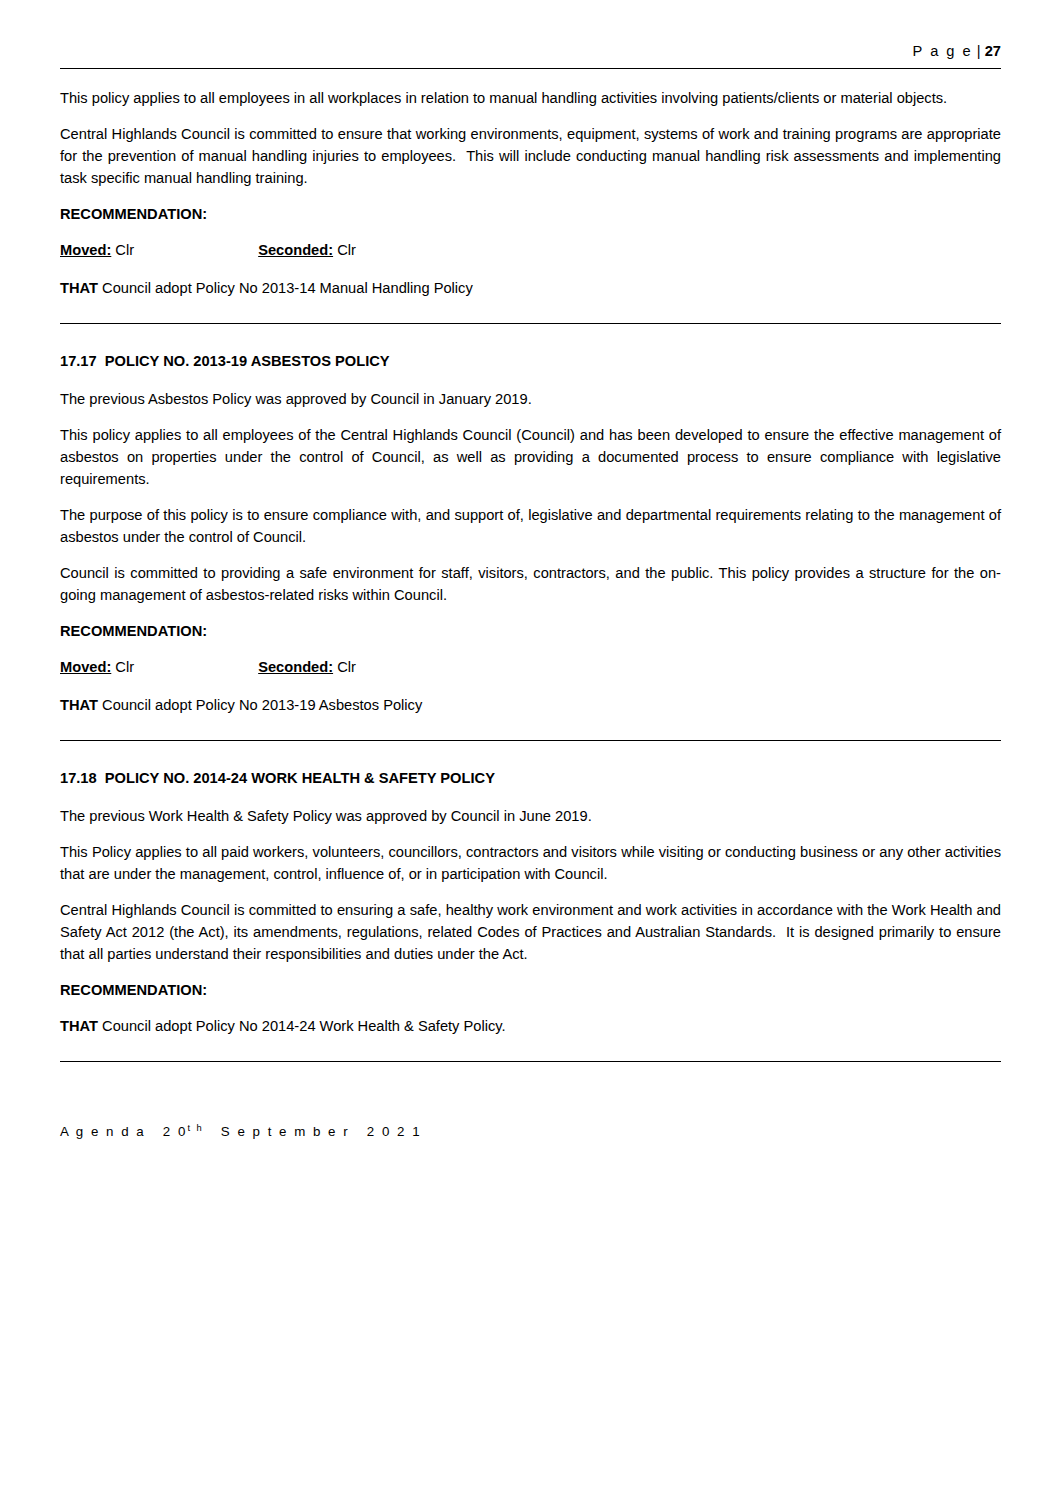P a g e | 27
This policy applies to all employees in all workplaces in relation to manual handling activities involving patients/clients or material objects.
Central Highlands Council is committed to ensure that working environments, equipment, systems of work and training programs are appropriate for the prevention of manual handling injuries to employees. This will include conducting manual handling risk assessments and implementing task specific manual handling training.
RECOMMENDATION:
Moved: Clr Seconded: Clr
THAT Council adopt Policy No 2013-14 Manual Handling Policy
17.17 POLICY NO. 2013-19 ASBESTOS POLICY
The previous Asbestos Policy was approved by Council in January 2019.
This policy applies to all employees of the Central Highlands Council (Council) and has been developed to ensure the effective management of asbestos on properties under the control of Council, as well as providing a documented process to ensure compliance with legislative requirements.
The purpose of this policy is to ensure compliance with, and support of, legislative and departmental requirements relating to the management of asbestos under the control of Council.
Council is committed to providing a safe environment for staff, visitors, contractors, and the public. This policy provides a structure for the on-going management of asbestos-related risks within Council.
RECOMMENDATION:
Moved: Clr Seconded: Clr
THAT Council adopt Policy No 2013-19 Asbestos Policy
17.18 POLICY NO. 2014-24 WORK HEALTH & SAFETY POLICY
The previous Work Health & Safety Policy was approved by Council in June 2019.
This Policy applies to all paid workers, volunteers, councillors, contractors and visitors while visiting or conducting business or any other activities that are under the management, control, influence of, or in participation with Council.
Central Highlands Council is committed to ensuring a safe, healthy work environment and work activities in accordance with the Work Health and Safety Act 2012 (the Act), its amendments, regulations, related Codes of Practices and Australian Standards. It is designed primarily to ensure that all parties understand their responsibilities and duties under the Act.
RECOMMENDATION:
THAT Council adopt Policy No 2014-24 Work Health & Safety Policy.
A g e n d a 2 0t h S e p t e m b e r 2 0 2 1